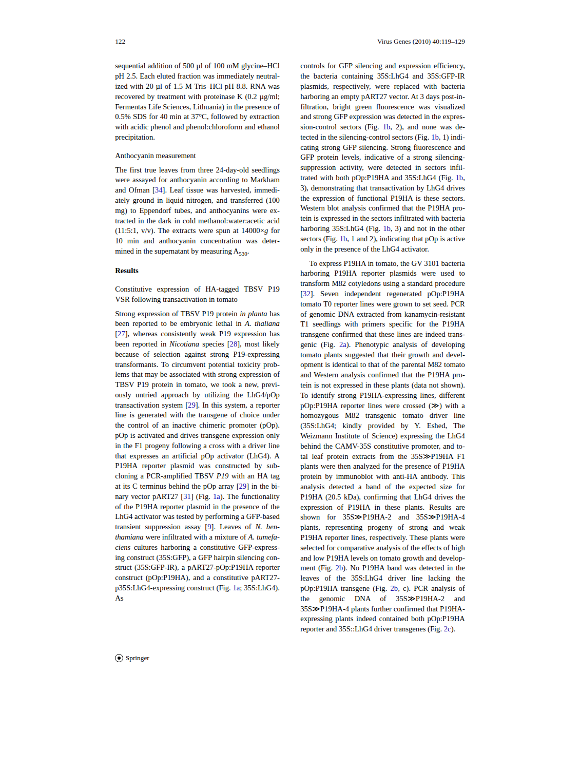122 Virus Genes (2010) 40:119–129
sequential addition of 500 µl of 100 mM glycine–HCl pH 2.5. Each eluted fraction was immediately neutralized with 20 µl of 1.5 M Tris–HCl pH 8.8. RNA was recovered by treatment with proteinase K (0.2 µg/ml; Fermentas Life Sciences, Lithuania) in the presence of 0.5% SDS for 40 min at 37°C, followed by extraction with acidic phenol and phenol:chloroform and ethanol precipitation.
Anthocyanin measurement
The first true leaves from three 24-day-old seedlings were assayed for anthocyanin according to Markham and Ofman [34]. Leaf tissue was harvested, immediately ground in liquid nitrogen, and transferred (100 mg) to Eppendorf tubes, and anthocyanins were extracted in the dark in cold methanol:water:acetic acid (11:5:1, v/v). The extracts were spun at 14000×g for 10 min and anthocyanin concentration was determined in the supernatant by measuring A530.
Results
Constitutive expression of HA-tagged TBSV P19 VSR following transactivation in tomato
Strong expression of TBSV P19 protein in planta has been reported to be embryonic lethal in A. thaliana [27], whereas consistently weak P19 expression has been reported in Nicotiana species [28], most likely because of selection against strong P19-expressing transformants. To circumvent potential toxicity problems that may be associated with strong expression of TBSV P19 protein in tomato, we took a new, previously untried approach by utilizing the LhG4/pOp transactivation system [29]. In this system, a reporter line is generated with the transgene of choice under the control of an inactive chimeric promoter (pOp). pOp is activated and drives transgene expression only in the F1 progeny following a cross with a driver line that expresses an artificial pOp activator (LhG4). A P19HA reporter plasmid was constructed by subcloning a PCR-amplified TBSV P19 with an HA tag at its C terminus behind the pOp array [29] in the binary vector pART27 [31] (Fig. 1a). The functionality of the P19HA reporter plasmid in the presence of the LhG4 activator was tested by performing a GFP-based transient suppression assay [9]. Leaves of N. benthamiana were infiltrated with a mixture of A. tumefaciens cultures harboring a constitutive GFP-expressing construct (35S:GFP), a GFP hairpin silencing construct (35S:GFP-IR), a pART27-pOp:P19HA reporter construct (pOp:P19HA), and a constitutive pART27-p35S:LhG4-expressing construct (Fig. 1a; 35S:LhG4). As
controls for GFP silencing and expression efficiency, the bacteria containing 35S:LhG4 and 35S:GFP-IR plasmids, respectively, were replaced with bacteria harboring an empty pART27 vector. At 3 days post-infiltration, bright green fluorescence was visualized and strong GFP expression was detected in the expression-control sectors (Fig. 1b, 2), and none was detected in the silencing-control sectors (Fig. 1b, 1) indicating strong GFP silencing. Strong fluorescence and GFP protein levels, indicative of a strong silencing-suppression activity, were detected in sectors infiltrated with both pOp:P19HA and 35S:LhG4 (Fig. 1b, 3), demonstrating that transactivation by LhG4 drives the expression of functional P19HA is these sectors. Western blot analysis confirmed that the P19HA protein is expressed in the sectors infiltrated with bacteria harboring 35S:LhG4 (Fig. 1b, 3) and not in the other sectors (Fig. 1b, 1 and 2), indicating that pOp is active only in the presence of the LhG4 activator.
To express P19HA in tomato, the GV 3101 bacteria harboring P19HA reporter plasmids were used to transform M82 cotyledons using a standard procedure [32]. Seven independent regenerated pOp:P19HA tomato T0 reporter lines were grown to set seed. PCR of genomic DNA extracted from kanamycin-resistant T1 seedlings with primers specific for the P19HA transgene confirmed that these lines are indeed transgenic (Fig. 2a). Phenotypic analysis of developing tomato plants suggested that their growth and development is identical to that of the parental M82 tomato and Western analysis confirmed that the P19HA protein is not expressed in these plants (data not shown). To identify strong P19HA-expressing lines, different pOp:P19HA reporter lines were crossed (≫) with a homozygous M82 transgenic tomato driver line (35S:LhG4; kindly provided by Y. Eshed, The Weizmann Institute of Science) expressing the LhG4 behind the CAMV-35S constitutive promoter, and total leaf protein extracts from the 35S≫P19HA F1 plants were then analyzed for the presence of P19HA protein by immunoblot with anti-HA antibody. This analysis detected a band of the expected size for P19HA (20.5 kDa), confirming that LhG4 drives the expression of P19HA in these plants. Results are shown for 35S≫P19HA-2 and 35S≫P19HA-4 plants, representing progeny of strong and weak P19HA reporter lines, respectively. These plants were selected for comparative analysis of the effects of high and low P19HA levels on tomato growth and development (Fig. 2b). No P19HA band was detected in the leaves of the 35S:LhG4 driver line lacking the pOp:P19HA transgene (Fig. 2b, c). PCR analysis of the genomic DNA of 35S≫P19HA-2 and 35S≫P19HA-4 plants further confirmed that P19HA-expressing plants indeed contained both pOp:P19HA reporter and 35S::LhG4 driver transgenes (Fig. 2c).
Springer